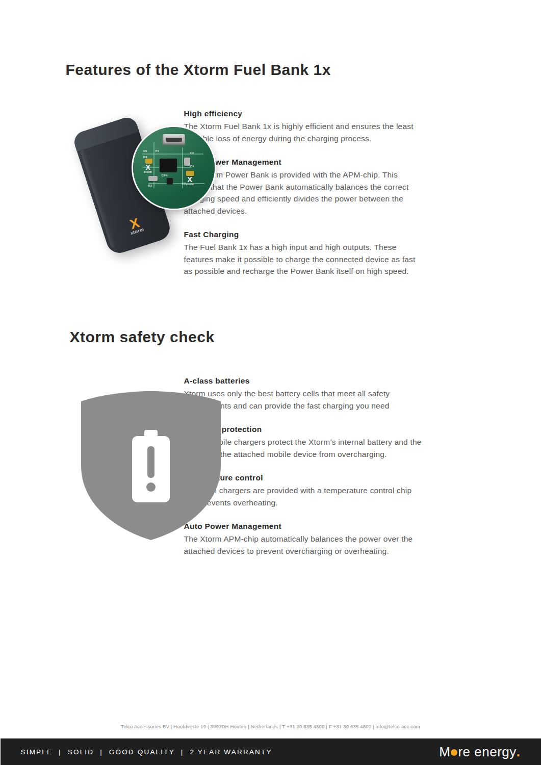Features of the Xtorm Fuel Bank 1x
Xxtorm
X6 R4 P3 C2 C4 CP4 R2 U2
Xxtorm
Xxtorm
High efficiency
The Xtorm Fuel Bank 1x is highly efficient and ensures the least possible loss of energy during the charging process.
Auto Power Management
This Xtorm Power Bank is provided with the APM-chip. This means that the Power Bank automatically balances the correct charging speed and efficiently divides the power between the attached devices.
Fast Charging
The Fuel Bank 1x has a high input and high outputs. These features make it possible to charge the connected device as fast as possible and recharge the Power Bank itself on high speed.
Xtorm safety check
A-class batteries
Xtorm uses only the best battery cells that meet all safety requirements and can provide the fast charging you need
Overload protection
Xtorm mobile chargers protect the Xtorm’s internal battery and the battery of the attached mobile device from overcharging.
Temperature control
All Xtorm chargers are provided with a temperature control chip that prevents overheating.
Auto Power Management
The Xtorm APM-chip automatically balances the power over the attached devices to prevent overcharging or overheating.
Telco Accessories BV | Hoofdveste 19 | 3992DH Houten | Netherlands | T +31 30 635 4800 | F +31 30 635 4801 | info@telco-acc.com
SIMPLE | SOLID | GOOD QUALITY | 2 YEAR WARRANTY
M re energy.